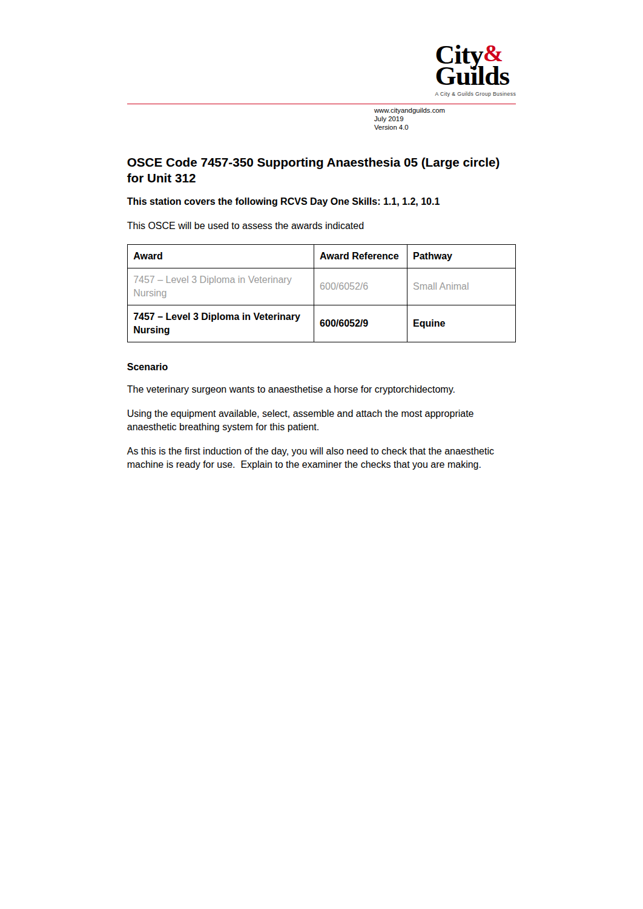City& Guilds
A City & Guilds Group Business
www.cityandguilds.com
July 2019
Version 4.0
OSCE Code 7457-350 Supporting Anaesthesia 05 (Large circle) for Unit 312
This station covers the following RCVS Day One Skills: 1.1, 1.2, 10.1
This OSCE will be used to assess the awards indicated
| Award | Award Reference | Pathway |
| --- | --- | --- |
| 7457 – Level 3 Diploma in Veterinary Nursing | 600/6052/6 | Small Animal |
| 7457 – Level 3 Diploma in Veterinary Nursing | 600/6052/9 | Equine |
Scenario
The veterinary surgeon wants to anaesthetise a horse for cryptorchidectomy.
Using the equipment available, select, assemble and attach the most appropriate anaesthetic breathing system for this patient.
As this is the first induction of the day, you will also need to check that the anaesthetic machine is ready for use. Explain to the examiner the checks that you are making.